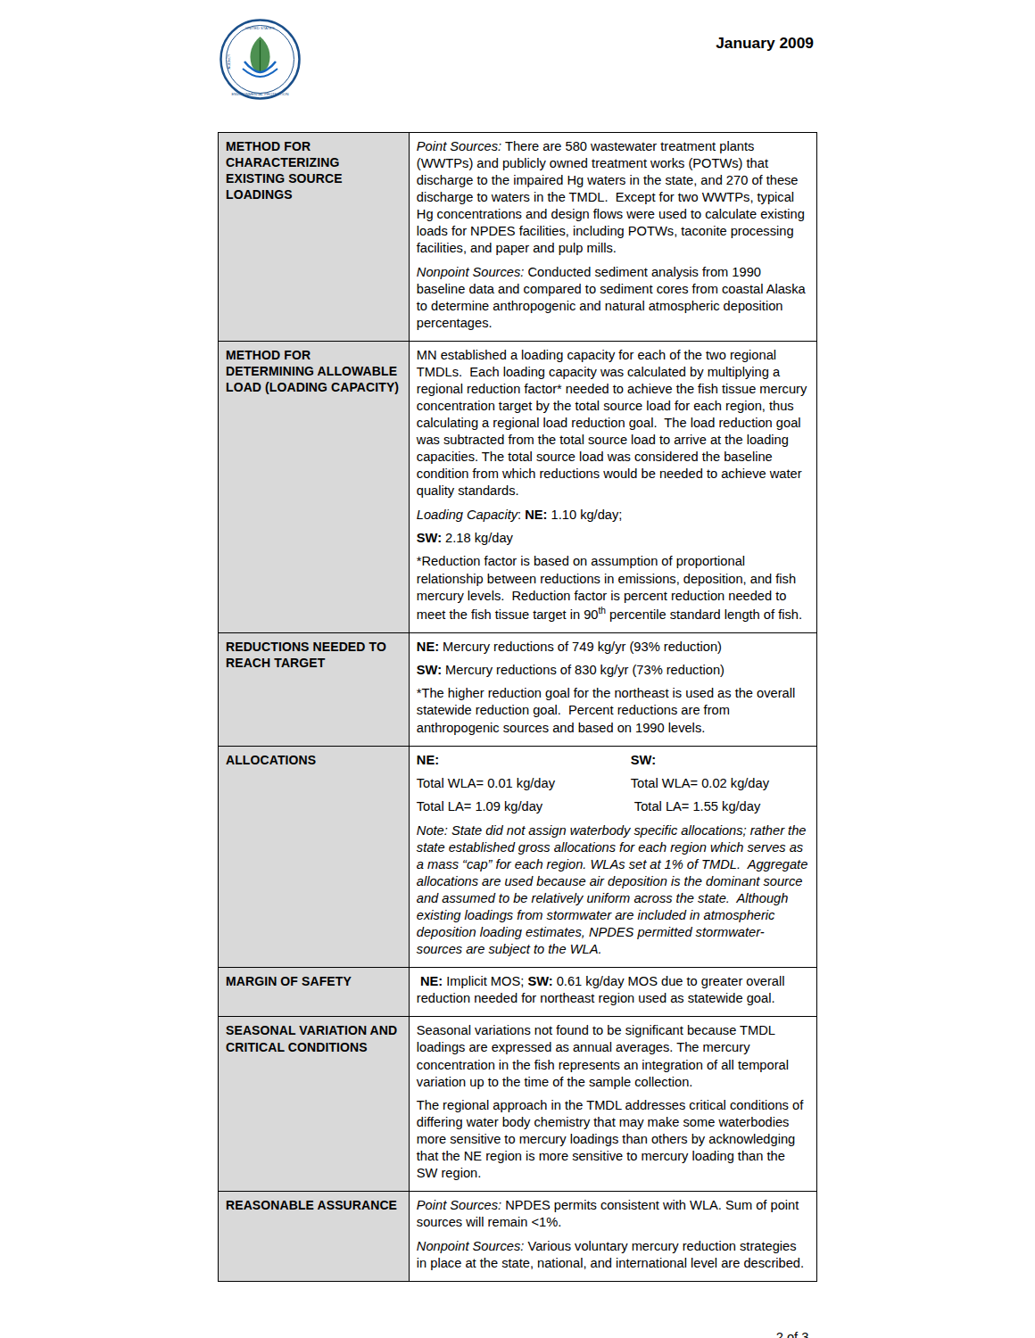UNITED STATES ENVIRONMENTAL PROTECTION AGENCY
January 2009
| METHOD FOR CHARACTERIZING EXISTING SOURCE LOADINGS | Point Sources: There are 580 wastewater treatment plants (WWTPs) and publicly owned treatment works (POTWs) that discharge to the impaired Hg waters in the state, and 270 of these discharge to waters in the TMDL. Except for two WWTPs, typical Hg concentrations and design flows were used to calculate existing loads for NPDES facilities, including POTWs, taconite processing facilities, and paper and pulp mills. Nonpoint Sources: Conducted sediment analysis from 1990 baseline data and compared to sediment cores from coastal Alaska to determine anthropogenic and natural atmospheric deposition percentages. |
| METHOD FOR DETERMINING ALLOWABLE LOAD (LOADING CAPACITY) | MN established a loading capacity for each of the two regional TMDLs. Each loading capacity was calculated by multiplying a regional reduction factor* needed to achieve the fish tissue mercury concentration target by the total source load for each region, thus calculating a regional load reduction goal. The load reduction goal was subtracted from the total source load to arrive at the loading capacities. The total source load was considered the baseline condition from which reductions would be needed to achieve water quality standards. Loading Capacity : NE: 1.10 kg/day; SW: 2.18 kg/day *Reduction factor is based on assumption of proportional relationship between reductions in emissions, deposition, and fish mercury levels. Reduction factor is percent reduction needed to meet the fish tissue target in 90 th percentile standard length of fish. |
| REDUCTIONS NEEDED TO REACH TARGET | NE: Mercury reductions of 749 kg/yr (93% reduction) SW: Mercury reductions of 830 kg/yr (73% reduction) *The higher reduction goal for the northeast is used as the overall statewide reduction goal. Percent reductions are from anthropogenic sources and based on 1990 levels. |
| ALLOCATIONS | NE: SW: Total WLA= 0.01 kg/day Total WLA= 0.02 kg/day Total LA= 1.09 kg/day Total LA= 1.55 kg/day Note: State did not assign waterbody specific allocations; rather the state established gross allocations for each region which serves as a mass “cap” for each region. WLAs set at 1% of TMDL. Aggregate allocations are used because air deposition is the dominant source and assumed to be relatively uniform across the state. Although existing loadings from stormwater are included in atmospheric deposition loading estimates, NPDES permitted stormwater-sources are subject to the WLA. |
| MARGIN OF SAFETY | NE: Implicit MOS; SW: 0.61 kg/day MOS due to greater overall reduction needed for northeast region used as statewide goal. |
| SEASONAL VARIATION AND CRITICAL CONDITIONS | Seasonal variations not found to be significant because TMDL loadings are expressed as annual averages. The mercury concentration in the fish represents an integration of all temporal variation up to the time of the sample collection. The regional approach in the TMDL addresses critical conditions of differing water body chemistry that may make some waterbodies more sensitive to mercury loadings than others by acknowledging that the NE region is more sensitive to mercury loading than the SW region. |
| REASONABLE ASSURANCE | Point Sources: NPDES permits consistent with WLA. Sum of point sources will remain <1%. Nonpoint Sources: Various voluntary mercury reduction strategies in place at the state, national, and international level are described. |
2 of 3